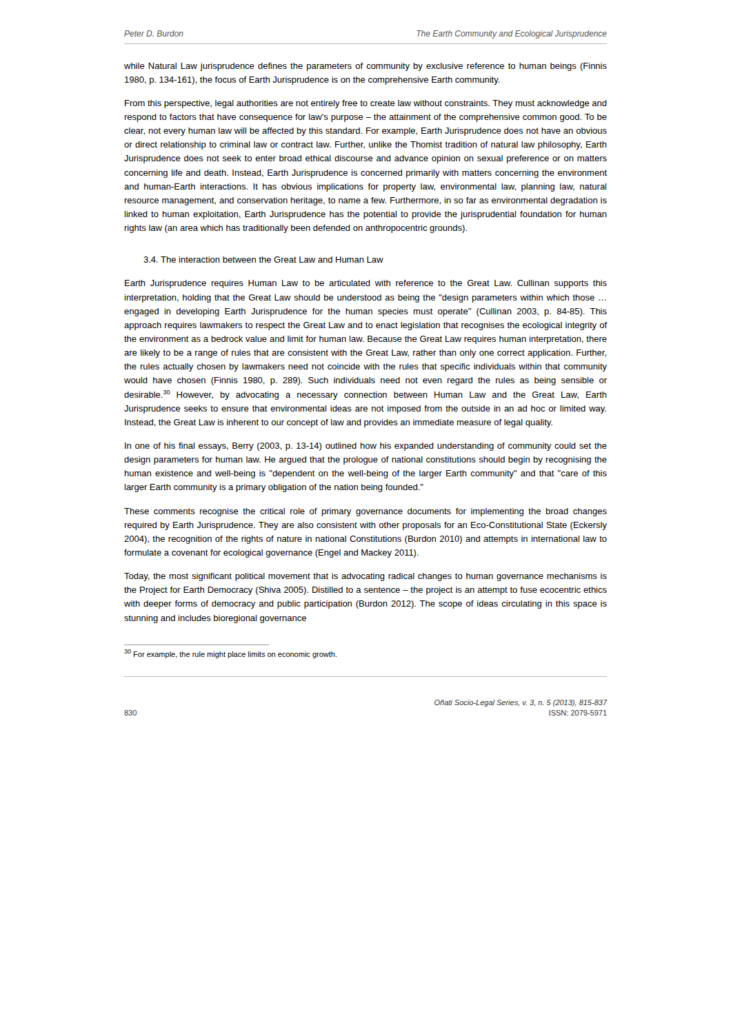Peter D. Burdon The Earth Community and Ecological Jurisprudence
while Natural Law jurisprudence defines the parameters of community by exclusive reference to human beings (Finnis 1980, p. 134-161), the focus of Earth Jurisprudence is on the comprehensive Earth community.
From this perspective, legal authorities are not entirely free to create law without constraints. They must acknowledge and respond to factors that have consequence for law's purpose – the attainment of the comprehensive common good. To be clear, not every human law will be affected by this standard. For example, Earth Jurisprudence does not have an obvious or direct relationship to criminal law or contract law. Further, unlike the Thomist tradition of natural law philosophy, Earth Jurisprudence does not seek to enter broad ethical discourse and advance opinion on sexual preference or on matters concerning life and death. Instead, Earth Jurisprudence is concerned primarily with matters concerning the environment and human-Earth interactions. It has obvious implications for property law, environmental law, planning law, natural resource management, and conservation heritage, to name a few. Furthermore, in so far as environmental degradation is linked to human exploitation, Earth Jurisprudence has the potential to provide the jurisprudential foundation for human rights law (an area which has traditionally been defended on anthropocentric grounds).
3.4. The interaction between the Great Law and Human Law
Earth Jurisprudence requires Human Law to be articulated with reference to the Great Law. Cullinan supports this interpretation, holding that the Great Law should be understood as being the "design parameters within which those … engaged in developing Earth Jurisprudence for the human species must operate" (Cullinan 2003, p. 84-85). This approach requires lawmakers to respect the Great Law and to enact legislation that recognises the ecological integrity of the environment as a bedrock value and limit for human law. Because the Great Law requires human interpretation, there are likely to be a range of rules that are consistent with the Great Law, rather than only one correct application. Further, the rules actually chosen by lawmakers need not coincide with the rules that specific individuals within that community would have chosen (Finnis 1980, p. 289). Such individuals need not even regard the rules as being sensible or desirable.30 However, by advocating a necessary connection between Human Law and the Great Law, Earth Jurisprudence seeks to ensure that environmental ideas are not imposed from the outside in an ad hoc or limited way. Instead, the Great Law is inherent to our concept of law and provides an immediate measure of legal quality.
In one of his final essays, Berry (2003, p. 13-14) outlined how his expanded understanding of community could set the design parameters for human law. He argued that the prologue of national constitutions should begin by recognising the human existence and well-being is "dependent on the well-being of the larger Earth community" and that "care of this larger Earth community is a primary obligation of the nation being founded."
These comments recognise the critical role of primary governance documents for implementing the broad changes required by Earth Jurisprudence. They are also consistent with other proposals for an Eco-Constitutional State (Eckersly 2004), the recognition of the rights of nature in national Constitutions (Burdon 2010) and attempts in international law to formulate a covenant for ecological governance (Engel and Mackey 2011).
Today, the most significant political movement that is advocating radical changes to human governance mechanisms is the Project for Earth Democracy (Shiva 2005). Distilled to a sentence – the project is an attempt to fuse ecocentric ethics with deeper forms of democracy and public participation (Burdon 2012). The scope of ideas circulating in this space is stunning and includes bioregional governance
30 For example, the rule might place limits on economic growth.
830
Oñati Socio-Legal Series, v. 3, n. 5 (2013), 815-837
ISSN: 2079-5971